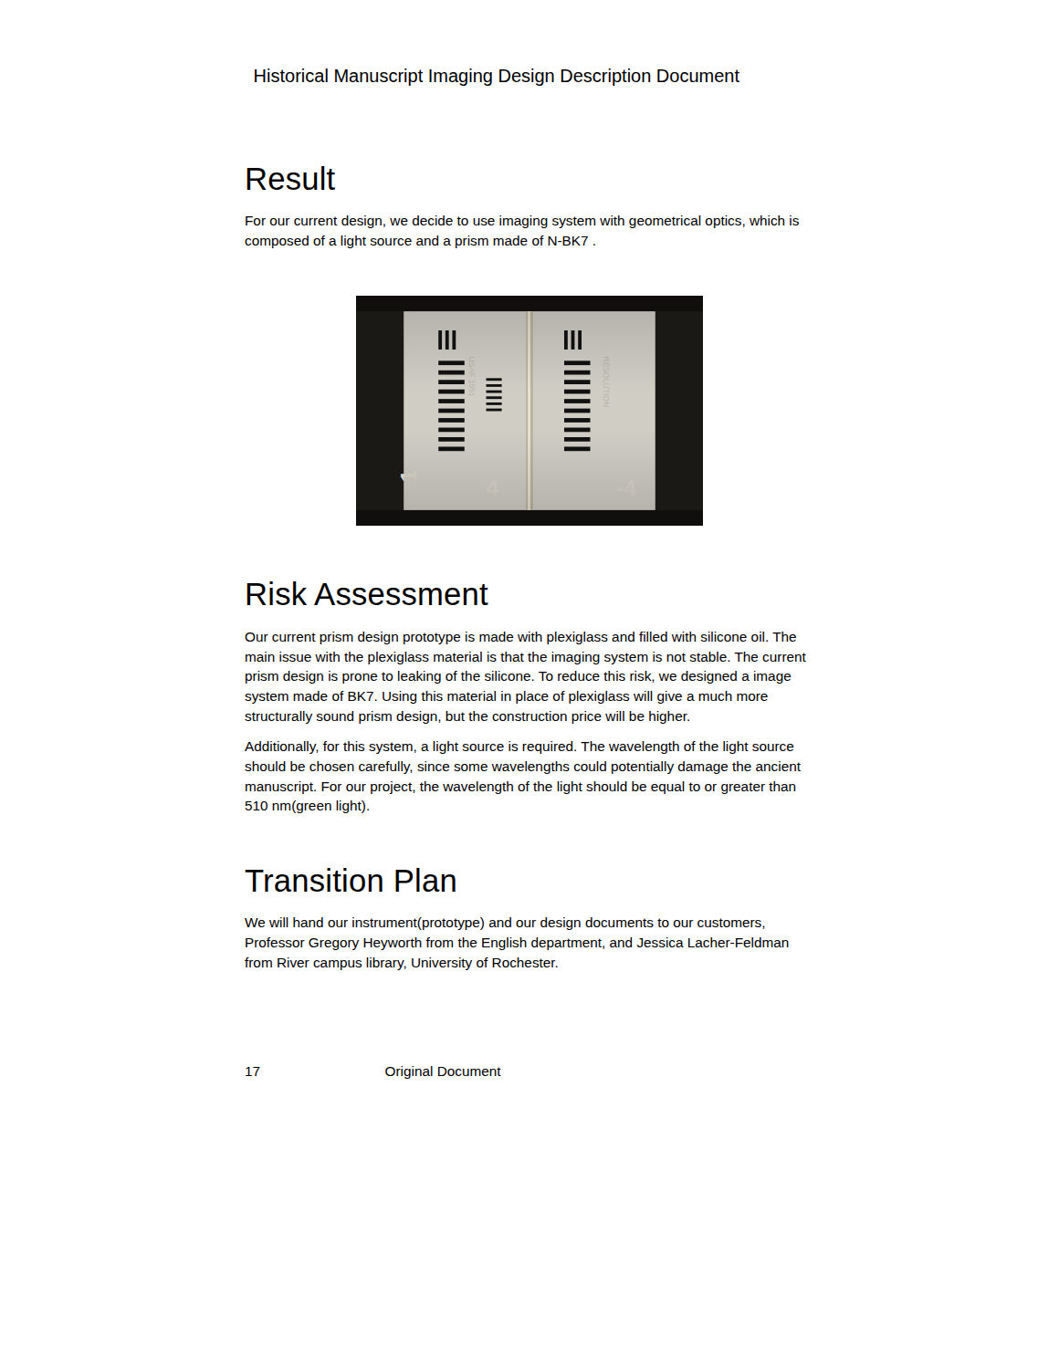Historical Manuscript Imaging Design Description Document
Result
For our current design, we decide to use imaging system with geometrical optics, which is composed of a light source and a prism made of N-BK7 .
Risk Assessment
Our current prism design prototype is made with plexiglass and filled with silicone oil. The main issue with the plexiglass material is that the imaging system is not stable. The current prism design is prone to leaking of the silicone. To reduce this risk, we designed a image system made of BK7. Using this material in place of plexiglass will give a much more structurally sound prism design, but the construction price will be higher.
Additionally, for this system, a light source is required. The wavelength of the light source should be chosen carefully, since some wavelengths could potentially damage the ancient manuscript. For our project, the wavelength of the light should be equal to or greater than 510 nm(green light).
Transition Plan
We will hand our instrument(prototype) and our design documents to our customers, Professor Gregory Heyworth from the English department, and Jessica Lacher-Feldman from River campus library, University of Rochester.
17
Original Document